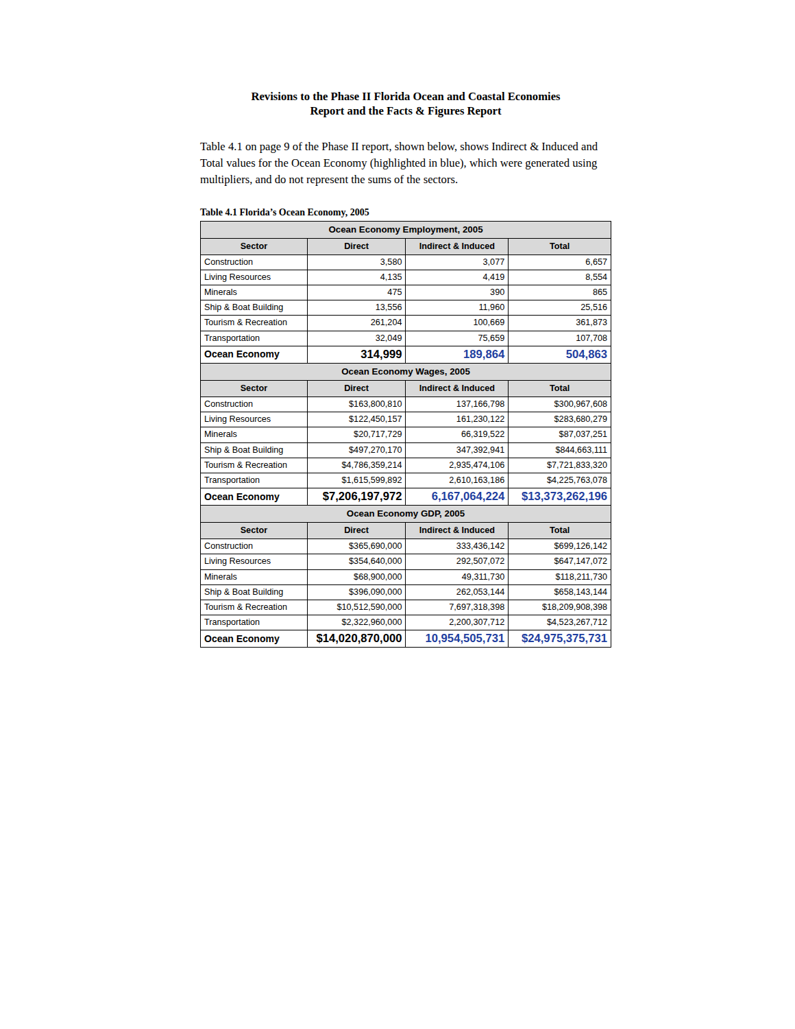Revisions to the Phase II Florida Ocean and Coastal Economies Report and the Facts & Figures Report
Table 4.1 on page 9 of the Phase II report, shown below, shows Indirect & Induced and Total values for the Ocean Economy (highlighted in blue), which were generated using multipliers, and do not represent the sums of the sectors.
Table 4.1 Florida’s Ocean Economy, 2005
| Ocean Economy Employment, 2005 |
| Sector | Direct | Indirect & Induced | Total |
| Construction | 3,580 | 3,077 | 6,657 |
| Living Resources | 4,135 | 4,419 | 8,554 |
| Minerals | 475 | 390 | 865 |
| Ship & Boat Building | 13,556 | 11,960 | 25,516 |
| Tourism & Recreation | 261,204 | 100,669 | 361,873 |
| Transportation | 32,049 | 75,659 | 107,708 |
| Ocean Economy | 314,999 | 189,864 | 504,863 |
| Ocean Economy Wages, 2005 |
| Sector | Direct | Indirect & Induced | Total |
| Construction | $163,800,810 | 137,166,798 | $300,967,608 |
| Living Resources | $122,450,157 | 161,230,122 | $283,680,279 |
| Minerals | $20,717,729 | 66,319,522 | $87,037,251 |
| Ship & Boat Building | $497,270,170 | 347,392,941 | $844,663,111 |
| Tourism & Recreation | $4,786,359,214 | 2,935,474,106 | $7,721,833,320 |
| Transportation | $1,615,599,892 | 2,610,163,186 | $4,225,763,078 |
| Ocean Economy | $7,206,197,972 | 6,167,064,224 | $13,373,262,196 |
| Ocean Economy GDP, 2005 |
| Sector | Direct | Indirect & Induced | Total |
| Construction | $365,690,000 | 333,436,142 | $699,126,142 |
| Living Resources | $354,640,000 | 292,507,072 | $647,147,072 |
| Minerals | $68,900,000 | 49,311,730 | $118,211,730 |
| Ship & Boat Building | $396,090,000 | 262,053,144 | $658,143,144 |
| Tourism & Recreation | $10,512,590,000 | 7,697,318,398 | $18,209,908,398 |
| Transportation | $2,322,960,000 | 2,200,307,712 | $4,523,267,712 |
| Ocean Economy | $14,020,870,000 | 10,954,505,731 | $24,975,375,731 |